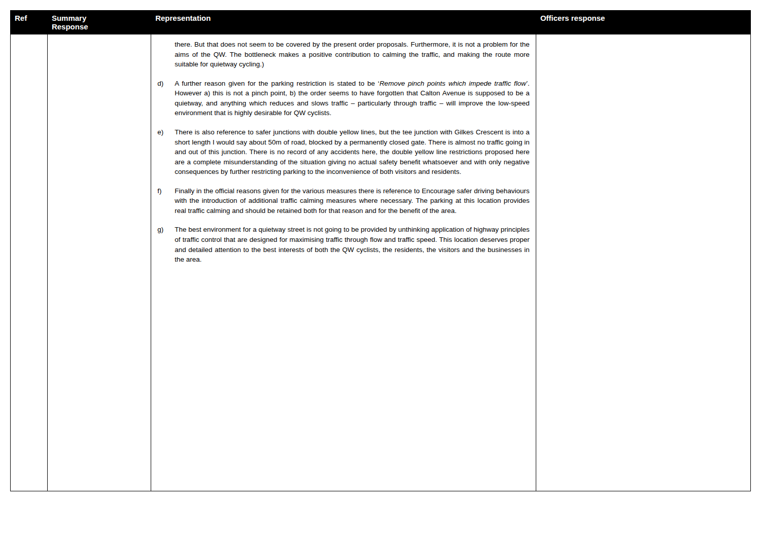| Ref | Summary Response | Representation | Officers response |
| --- | --- | --- | --- |
| | | there. But that does not seem to be covered by the present order proposals. Furthermore, it is not a problem for the aims of the QW. The bottleneck makes a positive contribution to calming the traffic, and making the route more suitable for quietway cycling.) d) A further reason given for the parking restriction is stated to be ‘ Remove pinch points which impede traffic flow ’. However a) this is not a pinch point, b) the order seems to have forgotten that Calton Avenue is supposed to be a quietway, and anything which reduces and slows traffic – particularly through traffic – will improve the low-speed environment that is highly desirable for QW cyclists. e) There is also reference to safer junctions with double yellow lines, but the tee junction with Gilkes Crescent is into a short length I would say about 50m of road, blocked by a permanently closed gate. There is almost no traffic going in and out of this junction. There is no record of any accidents here, the double yellow line restrictions proposed here are a complete misunderstanding of the situation giving no actual safety benefit whatsoever and with only negative consequences by further restricting parking to the inconvenience of both visitors and residents. f) Finally in the official reasons given for the various measures there is reference to Encourage safer driving behaviours with the introduction of additional traffic calming measures where necessary. The parking at this location provides real traffic calming and should be retained both for that reason and for the benefit of the area. g) The best environment for a quietway street is not going to be provided by unthinking application of highway principles of traffic control that are designed for maximising traffic through flow and traffic speed. This location deserves proper and detailed attention to the best interests of both the QW cyclists, the residents, the visitors and the businesses in the area. | |